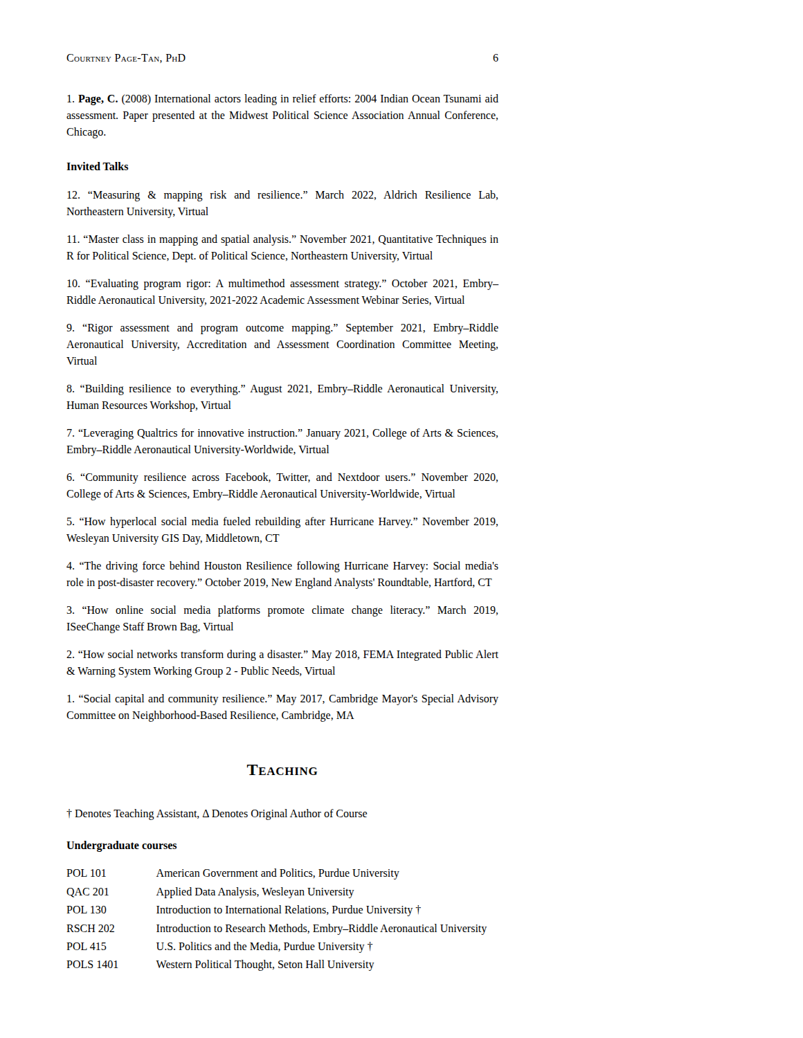Courtney Page-Tan, PhD 6
1. Page, C. (2008) International actors leading in relief efforts: 2004 Indian Ocean Tsunami aid assessment. Paper presented at the Midwest Political Science Association Annual Conference, Chicago.
Invited Talks
12. “Measuring & mapping risk and resilience.” March 2022, Aldrich Resilience Lab, Northeastern University, Virtual
11. “Master class in mapping and spatial analysis.” November 2021, Quantitative Techniques in R for Political Science, Dept. of Political Science, Northeastern University, Virtual
10. “Evaluating program rigor: A multimethod assessment strategy.” October 2021, Embry–Riddle Aeronautical University, 2021-2022 Academic Assessment Webinar Series, Virtual
9. “Rigor assessment and program outcome mapping.” September 2021, Embry–Riddle Aeronautical University, Accreditation and Assessment Coordination Committee Meeting, Virtual
8. “Building resilience to everything.” August 2021, Embry–Riddle Aeronautical University, Human Resources Workshop, Virtual
7. “Leveraging Qualtrics for innovative instruction.” January 2021, College of Arts & Sciences, Embry–Riddle Aeronautical University-Worldwide, Virtual
6. “Community resilience across Facebook, Twitter, and Nextdoor users.” November 2020, College of Arts & Sciences, Embry–Riddle Aeronautical University-Worldwide, Virtual
5. “How hyperlocal social media fueled rebuilding after Hurricane Harvey.” November 2019, Wesleyan University GIS Day, Middletown, CT
4. “The driving force behind Houston Resilience following Hurricane Harvey: Social media's role in post-disaster recovery.” October 2019, New England Analysts' Roundtable, Hartford, CT
3. “How online social media platforms promote climate change literacy.” March 2019, ISeeChange Staff Brown Bag, Virtual
2. “How social networks transform during a disaster.” May 2018, FEMA Integrated Public Alert & Warning System Working Group 2 - Public Needs, Virtual
1. “Social capital and community resilience.” May 2017, Cambridge Mayor's Special Advisory Committee on Neighborhood-Based Resilience, Cambridge, MA
Teaching
† Denotes Teaching Assistant, Δ Denotes Original Author of Course
Undergraduate courses
| POL 101 | American Government and Politics, Purdue University |
| QAC 201 | Applied Data Analysis, Wesleyan University |
| POL 130 | Introduction to International Relations, Purdue University † |
| RSCH 202 | Introduction to Research Methods, Embry–Riddle Aeronautical University |
| POL 415 | U.S. Politics and the Media, Purdue University † |
| POLS 1401 | Western Political Thought, Seton Hall University |